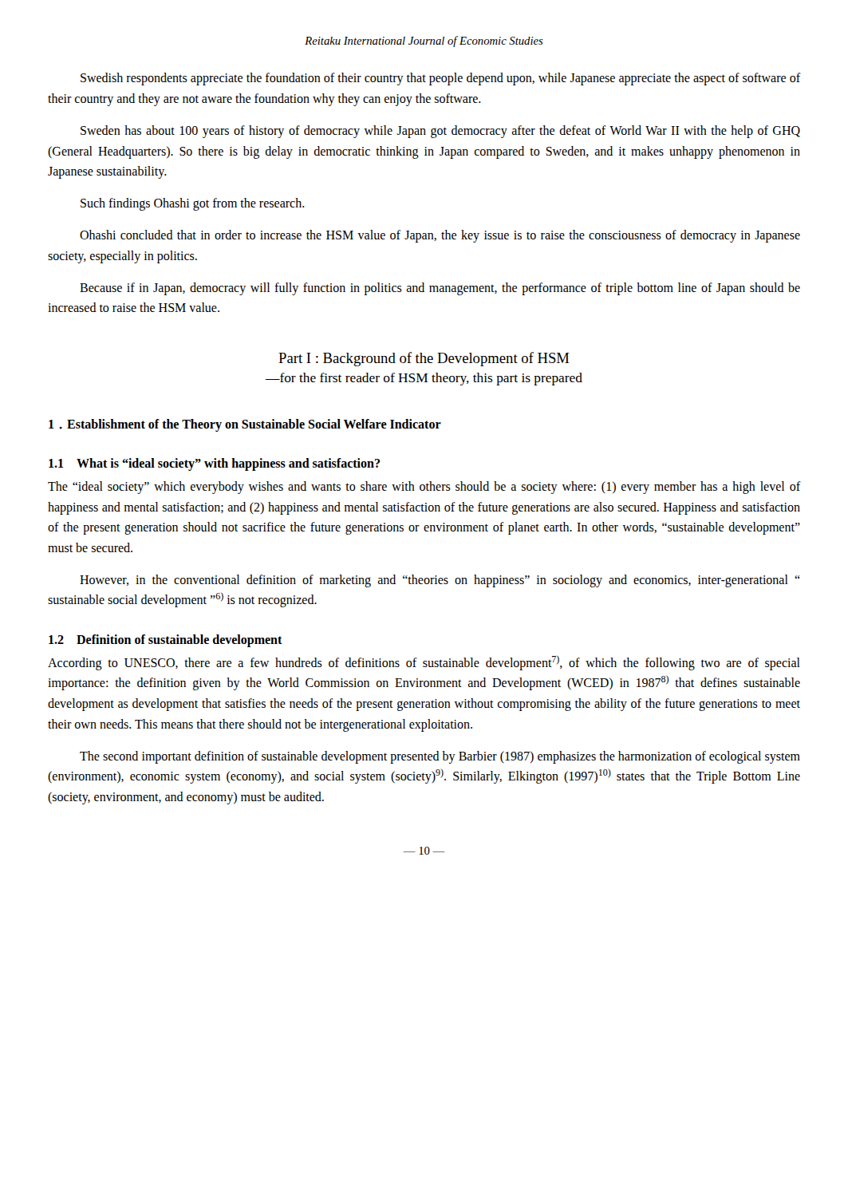Reitaku International Journal of Economic Studies
Swedish respondents appreciate the foundation of their country that people depend upon, while Japanese appreciate the aspect of software of their country and they are not aware the foundation why they can enjoy the software.
Sweden has about 100 years of history of democracy while Japan got democracy after the defeat of World War II with the help of GHQ (General Headquarters). So there is big delay in democratic thinking in Japan compared to Sweden, and it makes unhappy phenomenon in Japanese sustainability.
Such findings Ohashi got from the research.
Ohashi concluded that in order to increase the HSM value of Japan, the key issue is to raise the consciousness of democracy in Japanese society, especially in politics.
Because if in Japan, democracy will fully function in politics and management, the performance of triple bottom line of Japan should be increased to raise the HSM value.
Part I : Background of the Development of HSM ―for the first reader of HSM theory, this part is prepared
1．Establishment of the Theory on Sustainable Social Welfare Indicator
1.1　What is “ideal society” with happiness and satisfaction?
The “ideal society” which everybody wishes and wants to share with others should be a society where: (1) every member has a high level of happiness and mental satisfaction; and (2) happiness and mental satisfaction of the future generations are also secured. Happiness and satisfaction of the present generation should not sacrifice the future generations or environment of planet earth. In other words, “sustainable development” must be secured.
However, in the conventional definition of marketing and “theories on happiness” in sociology and economics, inter-generational “ sustainable social development ”6) is not recognized.
1.2　Definition of sustainable development
According to UNESCO, there are a few hundreds of definitions of sustainable development7), of which the following two are of special importance: the definition given by the World Commission on Environment and Development (WCED) in 19878) that defines sustainable development as development that satisfies the needs of the present generation without compromising the ability of the future generations to meet their own needs. This means that there should not be intergenerational exploitation.
The second important definition of sustainable development presented by Barbier (1987) emphasizes the harmonization of ecological system (environment), economic system (economy), and social system (society)9). Similarly, Elkington (1997)10) states that the Triple Bottom Line (society, environment, and economy) must be audited.
― 10 ―